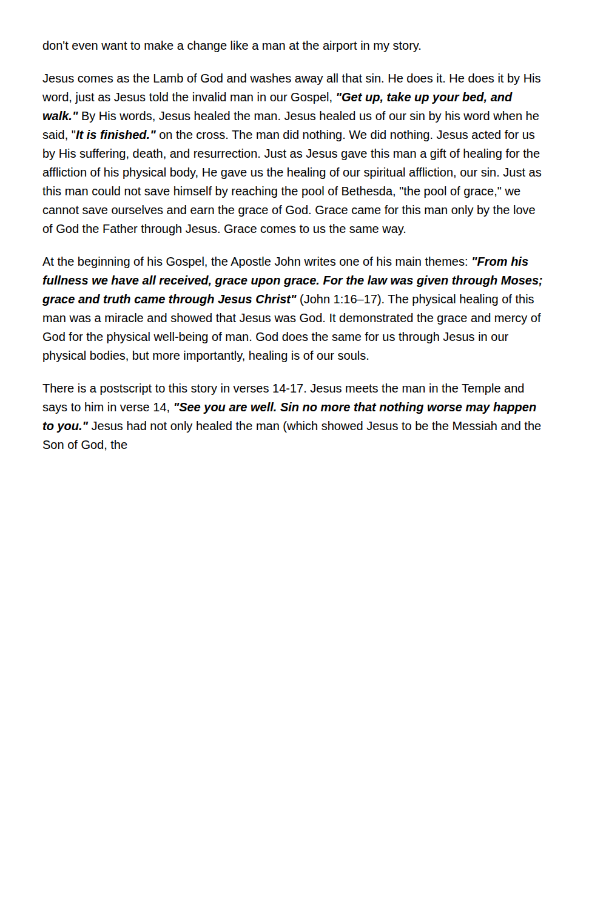don't even want to make a change like a man at the airport in my story.
Jesus comes as the Lamb of God and washes away all that sin. He does it. He does it by His word, just as Jesus told the invalid man in our Gospel, "Get up, take up your bed, and walk." By His words, Jesus healed the man. Jesus healed us of our sin by his word when he said, "It is finished." on the cross. The man did nothing. We did nothing. Jesus acted for us by His suffering, death, and resurrection. Just as Jesus gave this man a gift of healing for the affliction of his physical body, He gave us the healing of our spiritual affliction, our sin. Just as this man could not save himself by reaching the pool of Bethesda, "the pool of grace," we cannot save ourselves and earn the grace of God. Grace came for this man only by the love of God the Father through Jesus. Grace comes to us the same way.
At the beginning of his Gospel, the Apostle John writes one of his main themes: "From his fullness we have all received, grace upon grace. For the law was given through Moses; grace and truth came through Jesus Christ" (John 1:16–17). The physical healing of this man was a miracle and showed that Jesus was God. It demonstrated the grace and mercy of God for the physical well-being of man. God does the same for us through Jesus in our physical bodies, but more importantly, healing is of our souls.
There is a postscript to this story in verses 14-17. Jesus meets the man in the Temple and says to him in verse 14, "See you are well. Sin no more that nothing worse may happen to you." Jesus had not only healed the man (which showed Jesus to be the Messiah and the Son of God, the